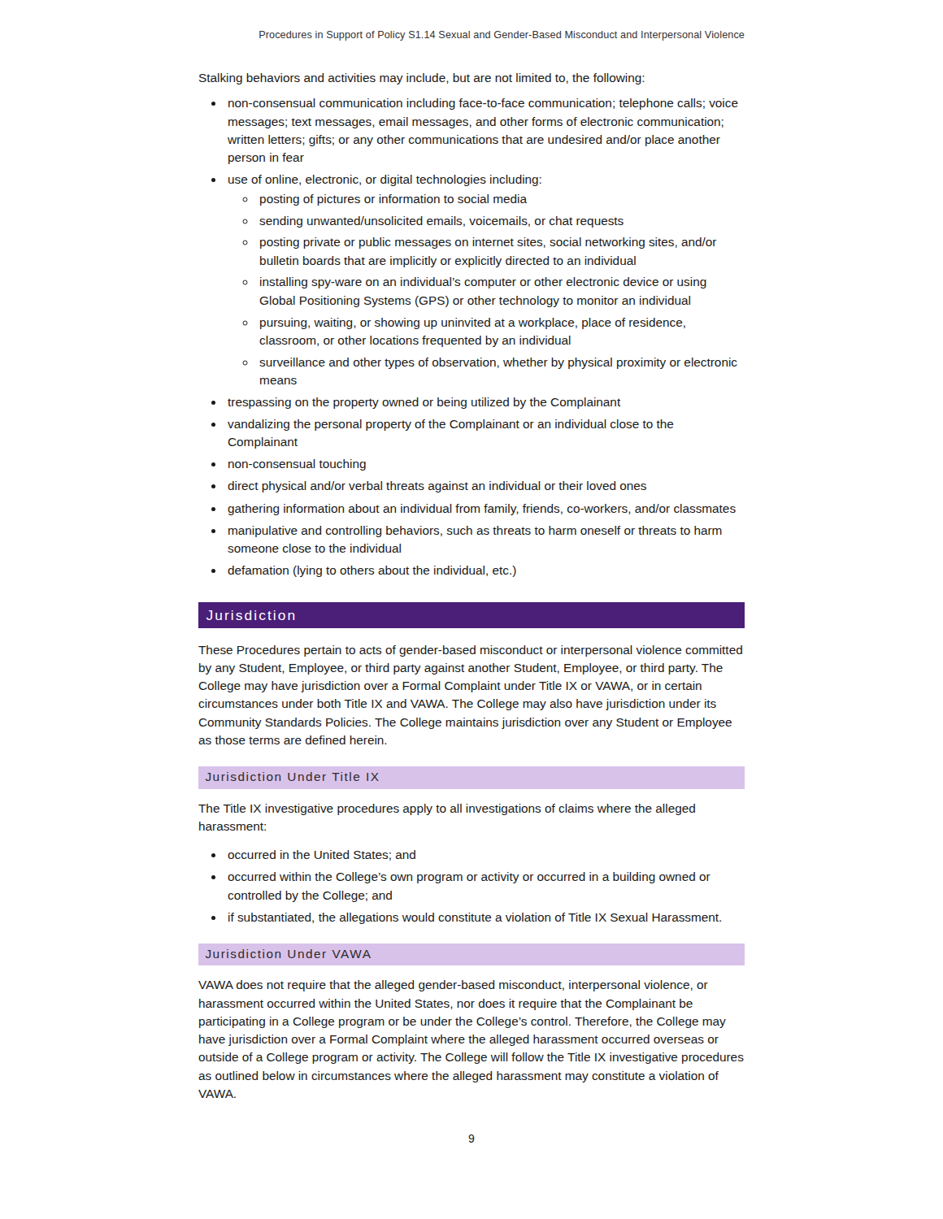Procedures in Support of Policy S1.14 Sexual and Gender-Based Misconduct and Interpersonal Violence
Stalking behaviors and activities may include, but are not limited to, the following:
non-consensual communication including face-to-face communication; telephone calls; voice messages; text messages, email messages, and other forms of electronic communication; written letters; gifts; or any other communications that are undesired and/or place another person in fear
use of online, electronic, or digital technologies including:
posting of pictures or information to social media
sending unwanted/unsolicited emails, voicemails, or chat requests
posting private or public messages on internet sites, social networking sites, and/or bulletin boards that are implicitly or explicitly directed to an individual
installing spy-ware on an individual’s computer or other electronic device or using Global Positioning Systems (GPS) or other technology to monitor an individual
pursuing, waiting, or showing up uninvited at a workplace, place of residence, classroom, or other locations frequented by an individual
surveillance and other types of observation, whether by physical proximity or electronic means
trespassing on the property owned or being utilized by the Complainant
vandalizing the personal property of the Complainant or an individual close to the Complainant
non-consensual touching
direct physical and/or verbal threats against an individual or their loved ones
gathering information about an individual from family, friends, co-workers, and/or classmates
manipulative and controlling behaviors, such as threats to harm oneself or threats to harm someone close to the individual
defamation (lying to others about the individual, etc.)
Jurisdiction
These Procedures pertain to acts of gender-based misconduct or interpersonal violence committed by any Student, Employee, or third party against another Student, Employee, or third party. The College may have jurisdiction over a Formal Complaint under Title IX or VAWA, or in certain circumstances under both Title IX and VAWA. The College may also have jurisdiction under its Community Standards Policies. The College maintains jurisdiction over any Student or Employee as those terms are defined herein.
Jurisdiction Under Title IX
The Title IX investigative procedures apply to all investigations of claims where the alleged harassment:
occurred in the United States; and
occurred within the College’s own program or activity or occurred in a building owned or controlled by the College; and
if substantiated, the allegations would constitute a violation of Title IX Sexual Harassment.
Jurisdiction Under VAWA
VAWA does not require that the alleged gender-based misconduct, interpersonal violence, or harassment occurred within the United States, nor does it require that the Complainant be participating in a College program or be under the College’s control. Therefore, the College may have jurisdiction over a Formal Complaint where the alleged harassment occurred overseas or outside of a College program or activity. The College will follow the Title IX investigative procedures as outlined below in circumstances where the alleged harassment may constitute a violation of VAWA.
9